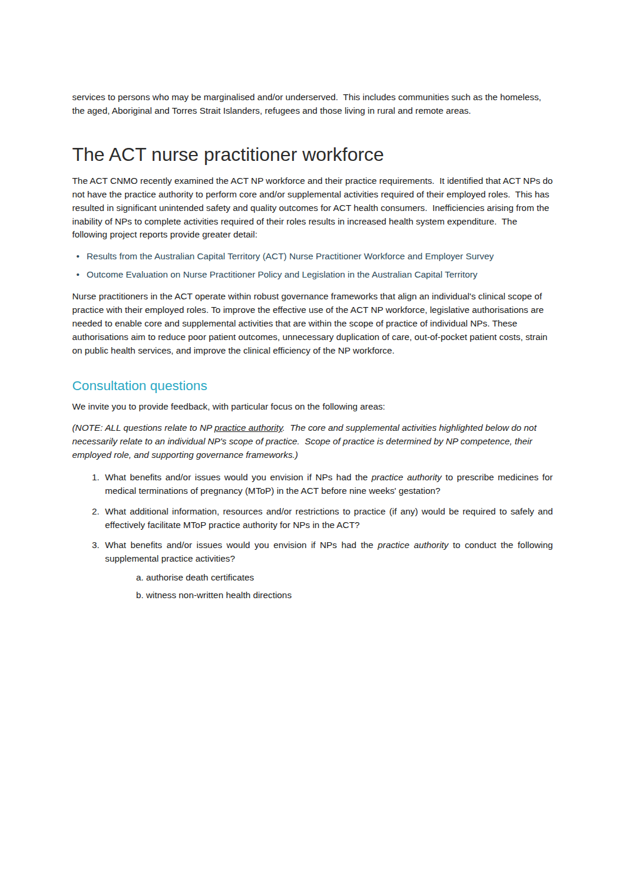services to persons who may be marginalised and/or underserved. This includes communities such as the homeless, the aged, Aboriginal and Torres Strait Islanders, refugees and those living in rural and remote areas.
The ACT nurse practitioner workforce
The ACT CNMO recently examined the ACT NP workforce and their practice requirements. It identified that ACT NPs do not have the practice authority to perform core and/or supplemental activities required of their employed roles. This has resulted in significant unintended safety and quality outcomes for ACT health consumers. Inefficiencies arising from the inability of NPs to complete activities required of their roles results in increased health system expenditure. The following project reports provide greater detail:
Results from the Australian Capital Territory (ACT) Nurse Practitioner Workforce and Employer Survey
Outcome Evaluation on Nurse Practitioner Policy and Legislation in the Australian Capital Territory
Nurse practitioners in the ACT operate within robust governance frameworks that align an individual's clinical scope of practice with their employed roles. To improve the effective use of the ACT NP workforce, legislative authorisations are needed to enable core and supplemental activities that are within the scope of practice of individual NPs. These authorisations aim to reduce poor patient outcomes, unnecessary duplication of care, out-of-pocket patient costs, strain on public health services, and improve the clinical efficiency of the NP workforce.
Consultation questions
We invite you to provide feedback, with particular focus on the following areas:
(NOTE: ALL questions relate to NP practice authority. The core and supplemental activities highlighted below do not necessarily relate to an individual NP's scope of practice. Scope of practice is determined by NP competence, their employed role, and supporting governance frameworks.)
What benefits and/or issues would you envision if NPs had the practice authority to prescribe medicines for medical terminations of pregnancy (MToP) in the ACT before nine weeks' gestation?
What additional information, resources and/or restrictions to practice (if any) would be required to safely and effectively facilitate MToP practice authority for NPs in the ACT?
What benefits and/or issues would you envision if NPs had the practice authority to conduct the following supplemental practice activities?
authorise death certificates
witness non-written health directions